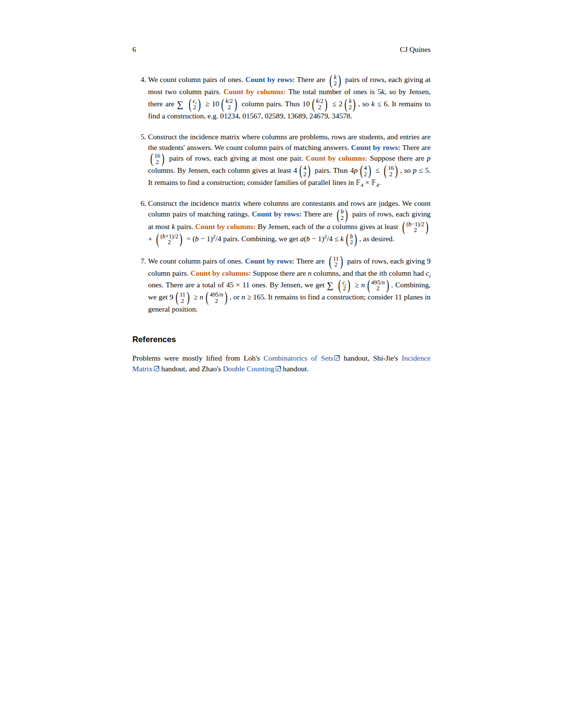6 CJ Quines
We count column pairs of ones. Count by rows: There are (k 2) pairs of rows, each giving at most two column pairs. Count by columns: The total number of ones is 5k, so by Jensen, there are ∑ (ci 2) ≥ 10(k/22) column pairs. Thus 10(k/22) ≤ 2(k 2), so k ≤ 6. It remains to find a construction, e.g. 01234, 01567, 02589, 13689, 24679, 34578.
Construct the incidence matrix where columns are problems, rows are students, and entries are the students' answers. We count column pairs of matching answers. Count by rows: There are (162) pairs of rows, each giving at most one pair. Count by columns: Suppose there are p columns. By Jensen, each column gives at least 4(42) pairs. Thus 4p(42) ≤ (162), so p ≤ 5. It remains to find a construction; consider families of parallel lines in 𝔽4 × 𝔽4.
Construct the incidence matrix where columns are contestants and rows are judges. We count column pairs of matching ratings. Count by rows: There are (b 2) pairs of rows, each giving at most k pairs. Count by columns: By Jensen, each of the a columns gives at least ((b−1)/22) + ((b+1)/22) = (b − 1)2/4 pairs. Combining, we get a(b − 1)2/4 ≤ k(b 2), as desired.
We count column pairs of ones. Count by rows: There are (112) pairs of rows, each giving 9 column pairs. Count by columns: Suppose there are n columns, and that the ith column had ci ones. There are a total of 45 × 11 ones. By Jensen, we get ∑ (ci 2) ≥ n(495/n 2). Combining, we get 9(112) ≥ n(495/n 2), or n ≥ 165. It remains to find a construction; consider 11 planes in general position.
References
Problems were mostly lifted from Loh's Combinatorics of Sets handout, Shi-Jie's Incidence Matrix handout, and Zhao's Double Counting handout.